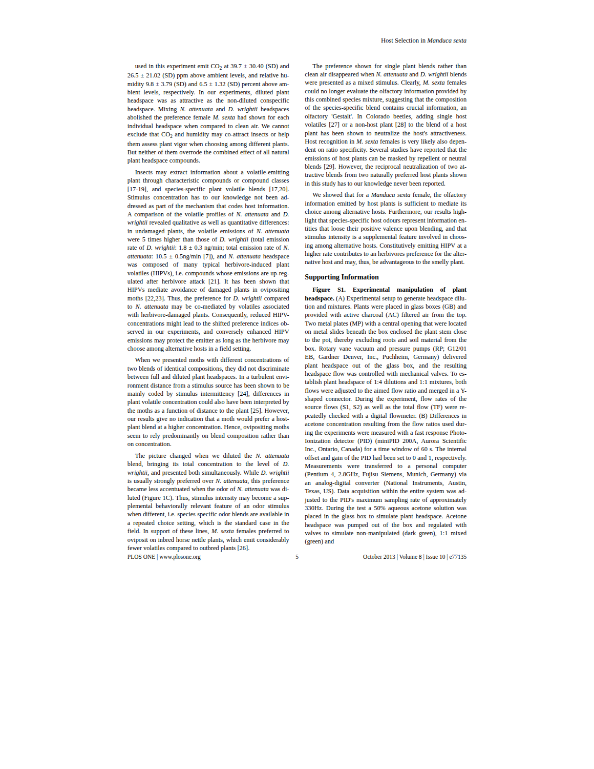Host Selection in Manduca sexta
used in this experiment emit CO2 at 39.7 ± 30.40 (SD) and 26.5 ± 21.02 (SD) ppm above ambient levels, and relative humidity 9.8 ± 3.79 (SD) and 6.5 ± 1.32 (SD) percent above ambient levels, respectively. In our experiments, diluted plant headspace was as attractive as the non-diluted conspecific headspace. Mixing N. attenuata and D. wrightii headspaces abolished the preference female M. sexta had shown for each individual headspace when compared to clean air. We cannot exclude that CO2 and humidity may co-attract insects or help them assess plant vigor when choosing among different plants. But neither of them overrode the combined effect of all natural plant headspace compounds.
Insects may extract information about a volatile-emitting plant through characteristic compounds or compound classes [17-19], and species-specific plant volatile blends [17,20]. Stimulus concentration has to our knowledge not been addressed as part of the mechanism that codes host information. A comparison of the volatile profiles of N. attenuata and D. wrightii revealed qualitative as well as quantitative differences: in undamaged plants, the volatile emissions of N. attenuata were 5 times higher than those of D. wrightii (total emission rate of D. wrightii: 1.8 ± 0.3 ng/min; total emission rate of N. attenuata: 10.5 ± 0.5ng/min [7]), and N. attenuata headspace was composed of many typical herbivore-induced plant volatiles (HIPVs), i.e. compounds whose emissions are up-regulated after herbivore attack [21]. It has been shown that HIPVs mediate avoidance of damaged plants in ovipositing moths [22,23]. Thus, the preference for D. wrightii compared to N. attenuata may be co-mediated by volatiles associated with herbivore-damaged plants. Consequently, reduced HIPV-concentrations might lead to the shifted preference indices observed in our experiments, and conversely enhanced HIPV emissions may protect the emitter as long as the herbivore may choose among alternative hosts in a field setting.
When we presented moths with different concentrations of two blends of identical compositions, they did not discriminate between full and diluted plant headspaces. In a turbulent environment distance from a stimulus source has been shown to be mainly coded by stimulus intermittency [24], differences in plant volatile concentration could also have been interpreted by the moths as a function of distance to the plant [25]. However, our results give no indication that a moth would prefer a host-plant blend at a higher concentration. Hence, ovipositing moths seem to rely predominantly on blend composition rather than on concentration.
The picture changed when we diluted the N. attenuata blend, bringing its total concentration to the level of D. wrightii, and presented both simultaneously. While D. wrightii is usually strongly preferred over N. attenuata, this preference became less accentuated when the odor of N. attenuata was diluted (Figure 1C). Thus, stimulus intensity may become a supplemental behaviorally relevant feature of an odor stimulus when different, i.e. species specific odor blends are available in a repeated choice setting, which is the standard case in the field. In support of these lines, M. sexta females preferred to oviposit on inbred horse nettle plants, which emit considerably fewer volatiles compared to outbred plants [26].
The preference shown for single plant blends rather than clean air disappeared when N. attenuata and D. wrightii blends were presented as a mixed stimulus. Clearly, M. sexta females could no longer evaluate the olfactory information provided by this combined species mixture, suggesting that the composition of the species-specific blend contains crucial information, an olfactory 'Gestalt'. In Colorado beetles, adding single host volatiles [27] or a non-host plant [28] to the blend of a host plant has been shown to neutralize the host's attractiveness. Host recognition in M. sexta females is very likely also dependent on ratio specificity. Several studies have reported that the emissions of host plants can be masked by repellent or neutral blends [29]. However, the reciprocal neutralization of two attractive blends from two naturally preferred host plants shown in this study has to our knowledge never been reported.
We showed that for a Manduca sexta female, the olfactory information emitted by host plants is sufficient to mediate its choice among alternative hosts. Furthermore, our results highlight that species-specific host odours represent information entities that loose their positive valence upon blending, and that stimulus intensity is a supplemental feature involved in choosing among alternative hosts. Constitutively emitting HIPV at a higher rate contributes to an herbivores preference for the alternative host and may, thus, be advantageous to the smelly plant.
Supporting Information
Figure S1. Experimental manipulation of plant headspace. (A) Experimental setup to generate headspace dilution and mixtures. Plants were placed in glass boxes (GB) and provided with active charcoal (AC) filtered air from the top. Two metal plates (MP) with a central opening that were located on metal slides beneath the box enclosed the plant stem close to the pot, thereby excluding roots and soil material from the box. Rotary vane vacuum and pressure pumps (RP; G12/01 EB, Gardner Denver, Inc., Puchheim, Germany) delivered plant headspace out of the glass box, and the resulting headspace flow was controlled with mechanical valves. To establish plant headspace of 1:4 dilutions and 1:1 mixtures, both flows were adjusted to the aimed flow ratio and merged in a Y-shaped connector. During the experiment, flow rates of the source flows (S1, S2) as well as the total flow (TF) were repeatedly checked with a digital flowmeter. (B) Differences in acetone concentration resulting from the flow ratios used during the experiments were measured with a fast response Photo-Ionization detector (PID) (miniPID 200A, Aurora Scientific Inc., Ontario, Canada) for a time window of 60 s. The internal offset and gain of the PID had been set to 0 and 1, respectively. Measurements were transferred to a personal computer (Pentium 4, 2.8GHz, Fujisu Siemens, Munich, Germany) via an analog-digital converter (National Instruments, Austin, Texas, US). Data acquisition within the entire system was adjusted to the PID's maximum sampling rate of approximately 330Hz. During the test a 50% aqueous acetone solution was placed in the glass box to simulate plant headspace. Acetone headspace was pumped out of the box and regulated with valves to simulate non-manipulated (dark green), 1:1 mixed (green) and
PLOS ONE | www.plosone.org
5
October 2013 | Volume 8 | Issue 10 | e77135